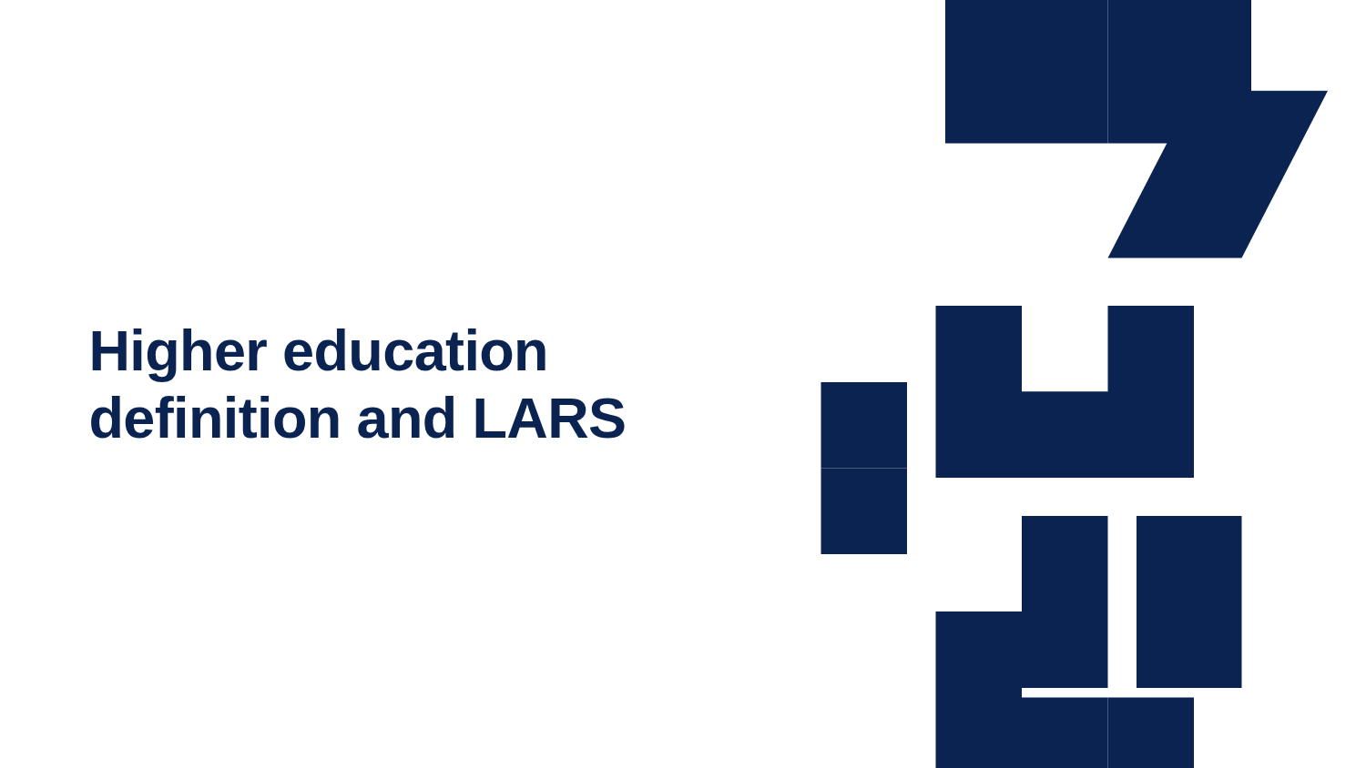Higher education definition and LARS